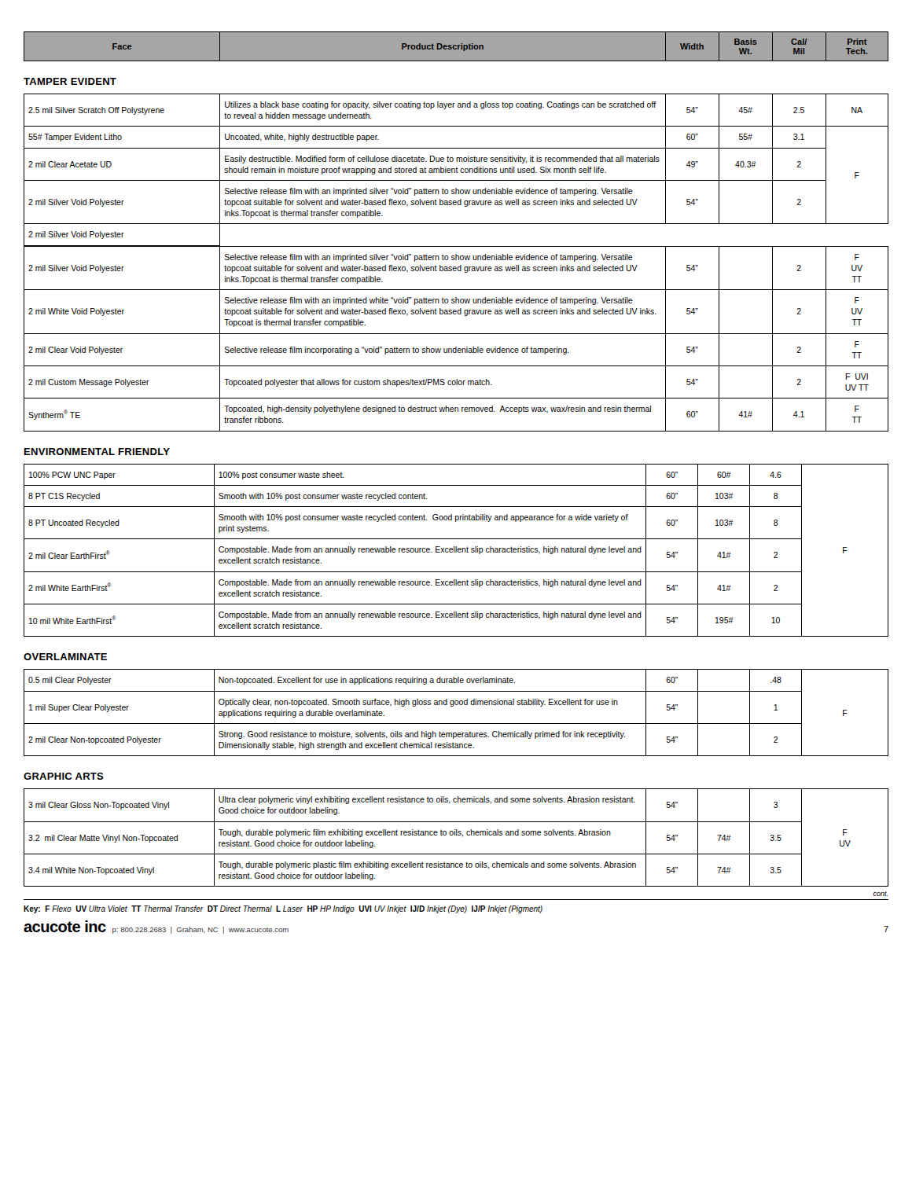| Face | Product Description | Width | Basis Wt. | Cal/ Mil | Print Tech. |
| --- | --- | --- | --- | --- | --- |
TAMPER EVIDENT
| 2.5 mil Silver Scratch Off Polystyrene | Utilizes a black base coating for opacity, silver coating top layer and a gloss top coating. Coatings can be scratched off to reveal a hidden message underneath. | 54” | 45# | 2.5 | NA |
| 55# Tamper Evident Litho | Uncoated, white, highly destructible paper. | 60” | 55# | 3.1 | F |
| 2 mil Clear Acetate UD | Easily destructible. Modified form of cellulose diacetate. Due to moisture sensitivity, it is recommended that all materials should remain in moisture proof wrapping and stored at ambient conditions until used. Six month self life. | 49” | 40.3# | 2 |
| 2 mil Silver Void Polyester | Selective release film with an imprinted silver “void” pattern to show undeniable evidence of tampering. Versatile topcoat suitable for solvent and water-based flexo, solvent based gravure as well as screen inks and selected UV inks.Topcoat is thermal transfer compatible. | 54” | | 2 |
| 2 mil Silver Void Polyester | |
| 2 mil Silver Void Polyester | Selective release film with an imprinted silver “void” pattern to show undeniable evidence of tampering. Versatile topcoat suitable for solvent and water-based flexo, solvent based gravure as well as screen inks and selected UV inks.Topcoat is thermal transfer compatible. | 54” | | 2 | F UV TT |
| 2 mil White Void Polyester | Selective release film with an imprinted white “void” pattern to show undeniable evidence of tampering. Versatile topcoat suitable for solvent and water-based flexo, solvent based gravure as well as screen inks and selected UV inks. Topcoat is thermal transfer compatible. | 54” | | 2 | F UV TT |
| 2 mil Clear Void Polyester | Selective release film incorporating a “void” pattern to show undeniable evidence of tampering. | 54” | | 2 | F TT |
| 2 mil Custom Message Polyester | Topcoated polyester that allows for custom shapes/text/PMS color match. | 54” | | 2 | F UVI UV TT |
| Syntherm ® TE | Topcoated, high-density polyethylene designed to destruct when removed. Accepts wax, wax/resin and resin thermal transfer ribbons. | 60” | 41# | 4.1 | F TT |
ENVIRONMENTAL FRIENDLY
| 100% PCW UNC Paper | 100% post consumer waste sheet. | 60” | 60# | 4.6 | F |
| 8 PT C1S Recycled | Smooth with 10% post consumer waste recycled content. | 60” | 103# | 8 |
| 8 PT Uncoated Recycled | Smooth with 10% post consumer waste recycled content. Good printability and appearance for a wide variety of print systems. | 60” | 103# | 8 |
| 2 mil Clear EarthFirst ® | Compostable. Made from an annually renewable resource. Excellent slip characteristics, high natural dyne level and excellent scratch resistance. | 54” | 41# | 2 |
| 2 mil White EarthFirst ® | Compostable. Made from an annually renewable resource. Excellent slip characteristics, high natural dyne level and excellent scratch resistance. | 54” | 41# | 2 |
| 10 mil White EarthFirst ® | Compostable. Made from an annually renewable resource. Excellent slip characteristics, high natural dyne level and excellent scratch resistance. | 54” | 195# | 10 |
OVERLAMINATE
| 0.5 mil Clear Polyester | Non-topcoated. Excellent for use in applications requiring a durable overlaminate. | 60” | | .48 | F |
| 1 mil Super Clear Polyester | Optically clear, non-topcoated. Smooth surface, high gloss and good dimensional stability. Excellent for use in applications requiring a durable overlaminate. | 54” | | 1 |
| 2 mil Clear Non-topcoated Polyester | Strong. Good resistance to moisture, solvents, oils and high temperatures. Chemically primed for ink receptivity. Dimensionally stable, high strength and excellent chemical resistance. | 54” | | 2 |
GRAPHIC ARTS
| 3 mil Clear Gloss Non-Topcoated Vinyl | Ultra clear polymeric vinyl exhibiting excellent resistance to oils, chemicals, and some solvents. Abrasion resistant. Good choice for outdoor labeling. | 54” | | 3 | F UV |
| 3.2 mil Clear Matte Vinyl Non-Topcoated | Tough, durable polymeric film exhibiting excellent resistance to oils, chemicals and some solvents. Abrasion resistant. Good choice for outdoor labeling. | 54” | 74# | 3.5 |
| 3.4 mil White Non-Topcoated Vinyl | Tough, durable polymeric plastic film exhibiting excellent resistance to oils, chemicals and some solvents. Abrasion resistant. Good choice for outdoor labeling. | 54” | 74# | 3.5 |
cont.
Key: F Flexo UV Ultra Violet TT Thermal Transfer DT Direct Thermal L Laser HP HP Indigo UVI UV Inkjet IJ/D Inkjet (Dye) IJ/P Inkjet (Pigment)
acucote inc p: 800.228.2683 | Graham, NC | www.acucote.com
7